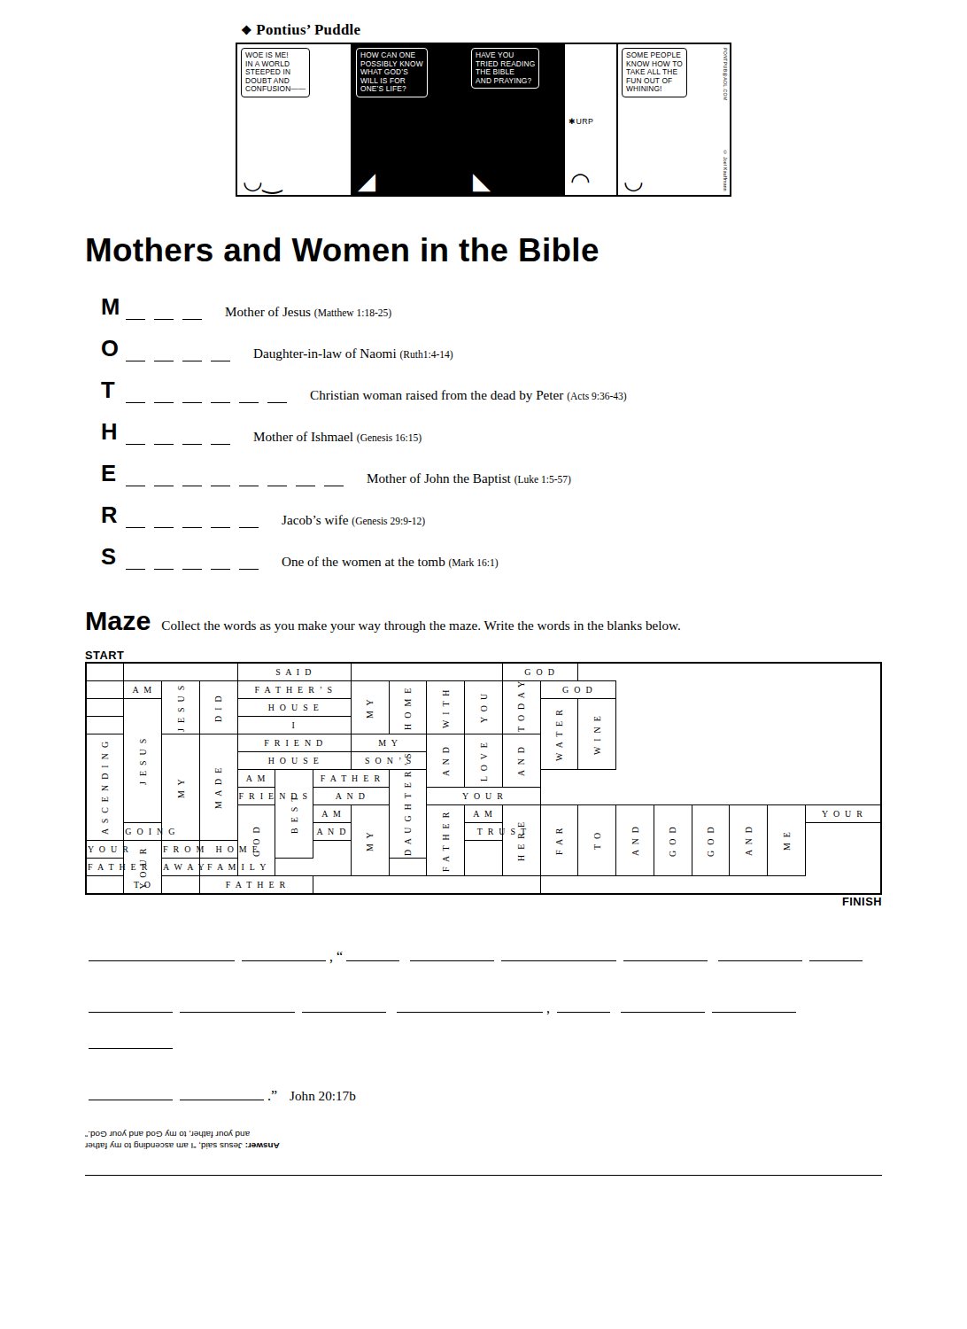❖Pontius’ Puddle
Woe is me!
In a world
steeped in
doubt and
confusion—— ◡‿
How can one
possibly know
what God’s
will is for
one’s life? ◢
Have you
tried reading
the Bible
and praying? ◣
✱Urp ◠
Some people
know how to
take all the
fun out of
whining! PONTPUB@AOL.COM © Joel Kauffmann ◡
Mothers and Women in the Bible
M Mother of Jesus (Matthew 1:18-25)
O Daughter-in-law of Naomi (Ruth1:4-14)
T Christian woman raised from the dead by Peter (Acts 9:36-43)
H Mother of Ishmael (Genesis 16:15)
E Mother of John the Baptist (Luke 1:5-57)
R Jacob’s wife (Genesis 29:9-12)
S One of the women at the tomb (Mark 16:1)
Maze
Collect the words as you make your way through the maze. Write the words in the blanks below.
START
| | | S A I D | | G O D |
| | A M | J E S U S | D I D | F A T H E R ’ S | M Y | H O M E | W I T H | Y O U | T O D A Y | G O D |
| | J E S U S | H O U S E | W A T E R | W I N E |
| | I |
| A S C E N D I N G | M Y | M A D E | F R I E N D | M Y | A N D | L O V E | A N D |
| H O U S E | S O N ’ S |
| A M | B E S T | F A T H E R | D A U G H T E R ’ S |
| F R I E N D S | A N D | Y O U R |
| G O D | A M | M Y | F A T H E R | A M | H E R E | F A R | T O | A N D | G O D | G O D | A N D | M E | Y O U R |
| G O I N G | A N D | T R U S T |
| Y O U R | Y O U R | F R O M | H O M E |
| F A T H E R | A W A Y | F A M I L Y |
| T O | F A T H E R | |
FINISH
, “
,
.” John 20:17b
Answer: Jesus said, “I am ascending to my father
and your father, to my God and your God.”